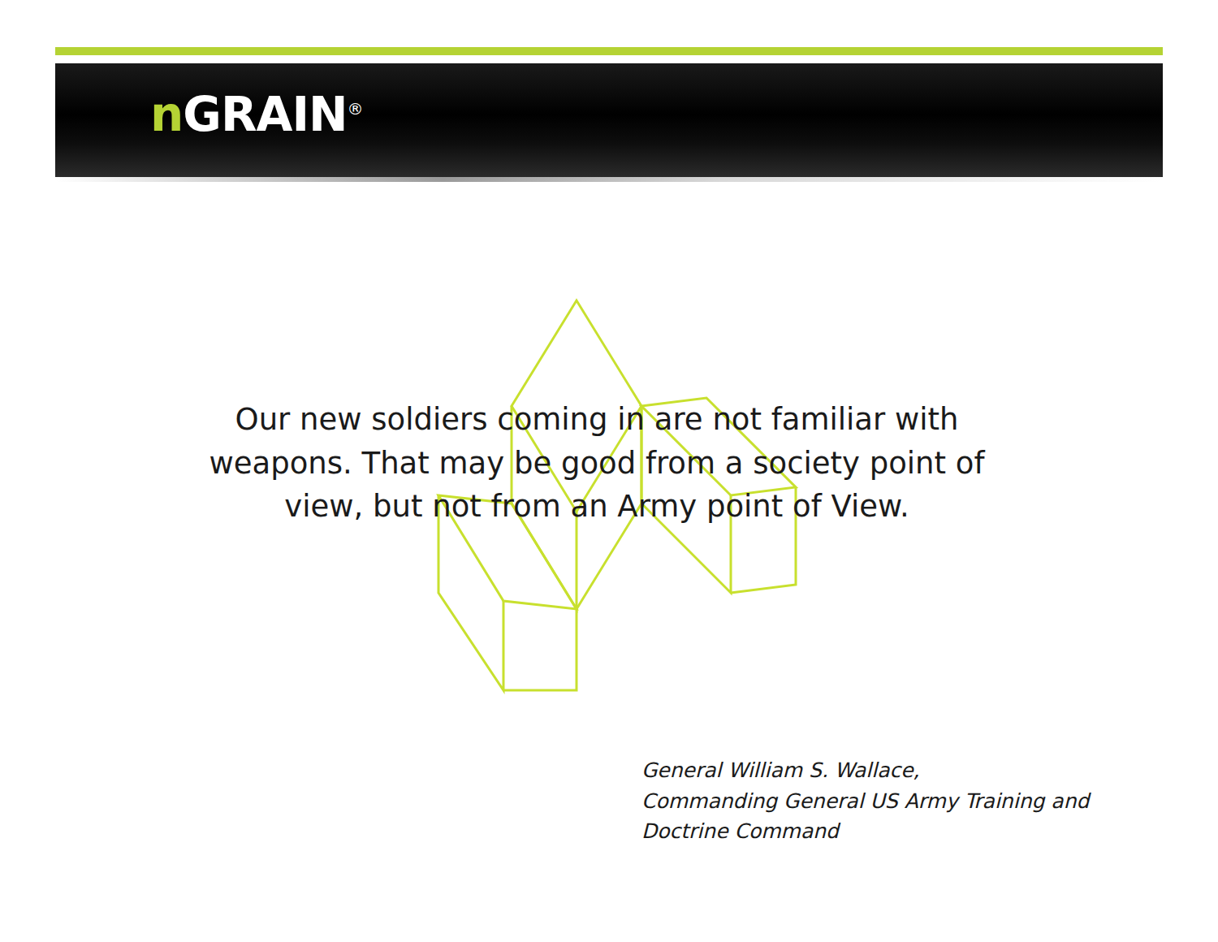n GRAIN®
Our new soldiers coming in are not familiar with weapons. That may be good from a society point of view, but not from an Army point of View.
General William S. Wallace,
Commanding General US Army Training and Doctrine Command